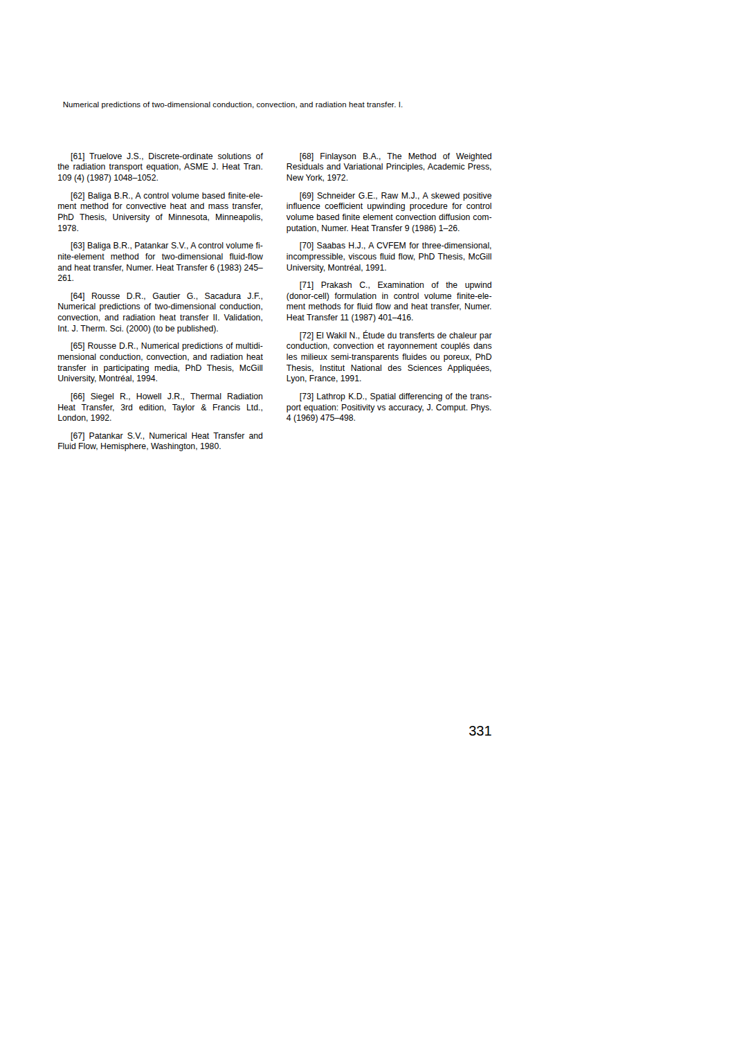Numerical predictions of two-dimensional conduction, convection, and radiation heat transfer. I.
[61] Truelove J.S., Discrete-ordinate solutions of the radiation transport equation, ASME J. Heat Tran. 109 (4) (1987) 1048–1052.
[62] Baliga B.R., A control volume based finite-element method for convective heat and mass transfer, PhD Thesis, University of Minnesota, Minneapolis, 1978.
[63] Baliga B.R., Patankar S.V., A control volume finite-element method for two-dimensional fluid-flow and heat transfer, Numer. Heat Transfer 6 (1983) 245–261.
[64] Rousse D.R., Gautier G., Sacadura J.F., Numerical predictions of two-dimensional conduction, convection, and radiation heat transfer II. Validation, Int. J. Therm. Sci. (2000) (to be published).
[65] Rousse D.R., Numerical predictions of multidimensional conduction, convection, and radiation heat transfer in participating media, PhD Thesis, McGill University, Montréal, 1994.
[66] Siegel R., Howell J.R., Thermal Radiation Heat Transfer, 3rd edition, Taylor & Francis Ltd., London, 1992.
[67] Patankar S.V., Numerical Heat Transfer and Fluid Flow, Hemisphere, Washington, 1980.
[68] Finlayson B.A., The Method of Weighted Residuals and Variational Principles, Academic Press, New York, 1972.
[69] Schneider G.E., Raw M.J., A skewed positive influence coefficient upwinding procedure for control volume based finite element convection diffusion computation, Numer. Heat Transfer 9 (1986) 1–26.
[70] Saabas H.J., A CVFEM for three-dimensional, incompressible, viscous fluid flow, PhD Thesis, McGill University, Montréal, 1991.
[71] Prakash C., Examination of the upwind (donor-cell) formulation in control volume finite-element methods for fluid flow and heat transfer, Numer. Heat Transfer 11 (1987) 401–416.
[72] El Wakil N., Étude du transferts de chaleur par conduction, convection et rayonnement couplés dans les milieux semi-transparents fluides ou poreux, PhD Thesis, Institut National des Sciences Appliquées, Lyon, France, 1991.
[73] Lathrop K.D., Spatial differencing of the transport equation: Positivity vs accuracy, J. Comput. Phys. 4 (1969) 475–498.
331